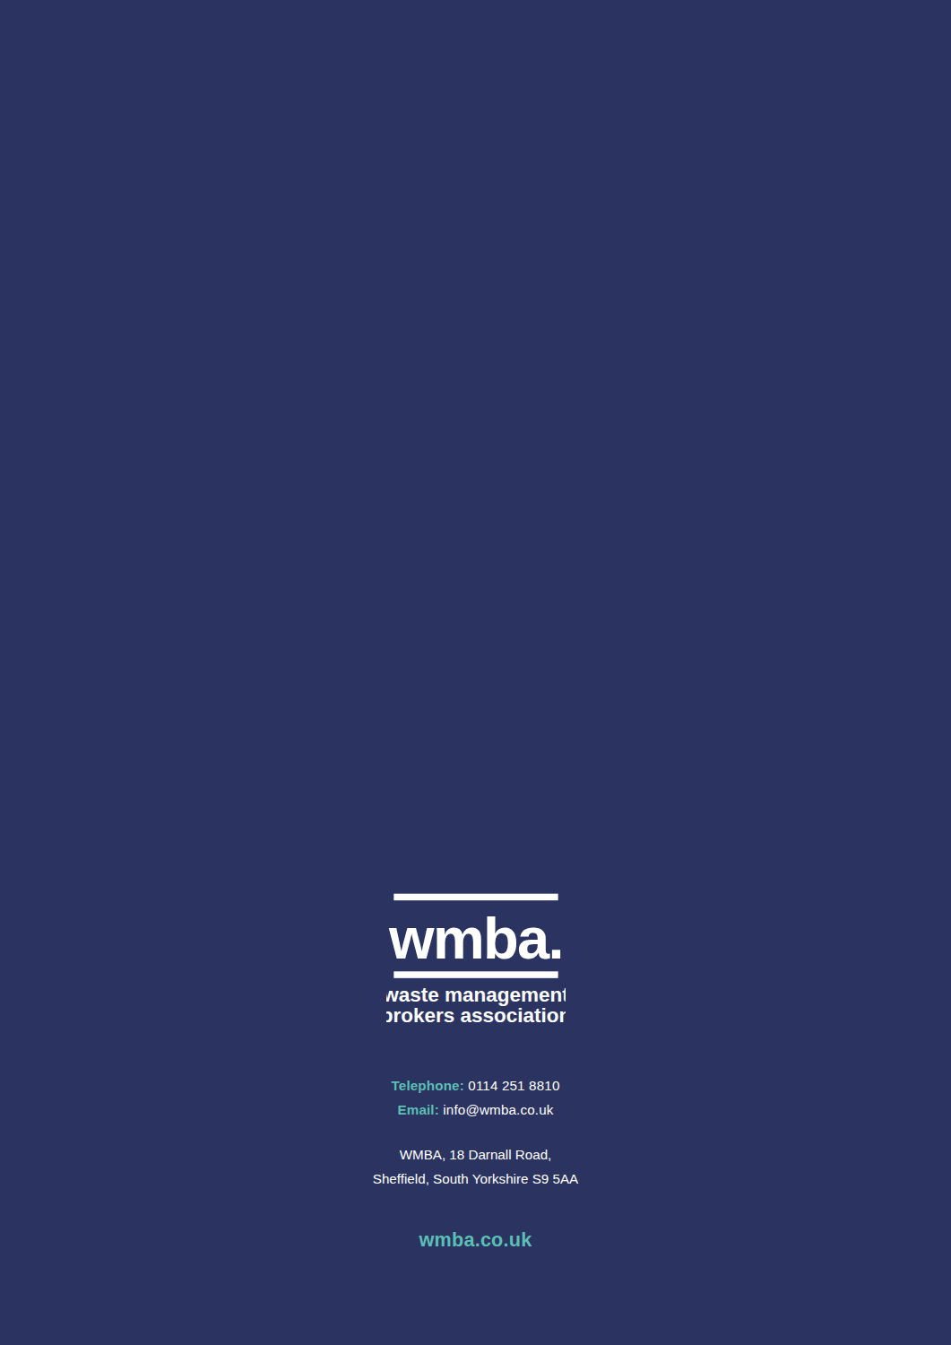WMBA — Waste Management Brokers Association logo wmba. waste management brokers association
Telephone: 0114 251 8810
Email: info@wmba.co.uk
WMBA, 18 Darnall Road,
Sheffield, South Yorkshire S9 5AA
wmba.co.uk